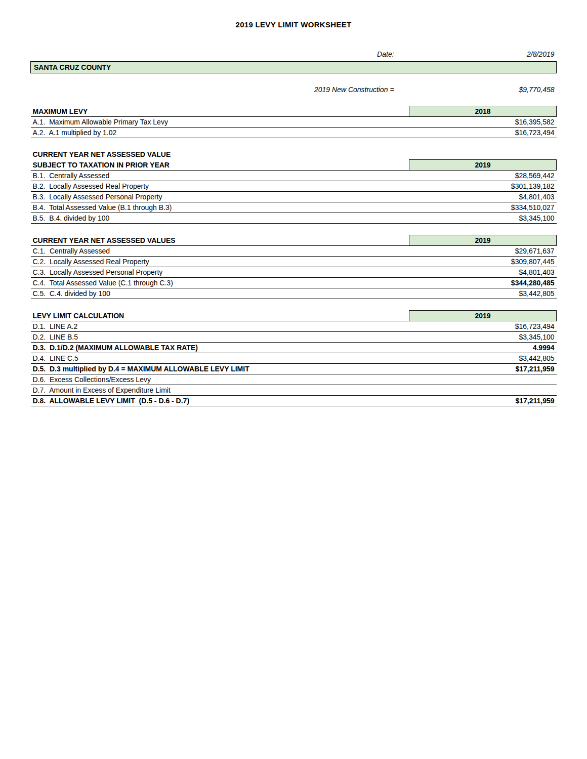2019 LEVY LIMIT WORKSHEET
| Date: | 2/8/2019 |
| SANTA CRUZ COUNTY |
| 2019 New Construction = | $9,770,458 |
| MAXIMUM LEVY | 2018 |
| A.1. Maximum Allowable Primary Tax Levy | $16,395,582 |
| A.2. A.1 multiplied by 1.02 | $16,723,494 |
| CURRENT YEAR NET ASSESSED VALUE | |
| SUBJECT TO TAXATION IN PRIOR YEAR | 2019 |
| B.1. Centrally Assessed | $28,569,442 |
| B.2. Locally Assessed Real Property | $301,139,182 |
| B.3. Locally Assessed Personal Property | $4,801,403 |
| B.4. Total Assessed Value (B.1 through B.3) | $334,510,027 |
| B.5. B.4. divided by 100 | $3,345,100 |
| CURRENT YEAR NET ASSESSED VALUES | 2019 |
| C.1. Centrally Assessed | $29,671,637 |
| C.2. Locally Assessed Real Property | $309,807,445 |
| C.3. Locally Assessed Personal Property | $4,801,403 |
| C.4. Total Assessed Value (C.1 through C.3) | $344,280,485 |
| C.5. C.4. divided by 100 | $3,442,805 |
| LEVY LIMIT CALCULATION | 2019 |
| D.1. LINE A.2 | $16,723,494 |
| D.2. LINE B.5 | $3,345,100 |
| D.3. D.1/D.2 (MAXIMUM ALLOWABLE TAX RATE) | 4.9994 |
| D.4. LINE C.5 | $3,442,805 |
| D.5. D.3 multiplied by D.4 = MAXIMUM ALLOWABLE LEVY LIMIT | $17,211,959 |
| D.6. Excess Collections/Excess Levy | |
| D.7. Amount in Excess of Expenditure Limit | |
| D.8. ALLOWABLE LEVY LIMIT (D.5 - D.6 - D.7) | $17,211,959 |